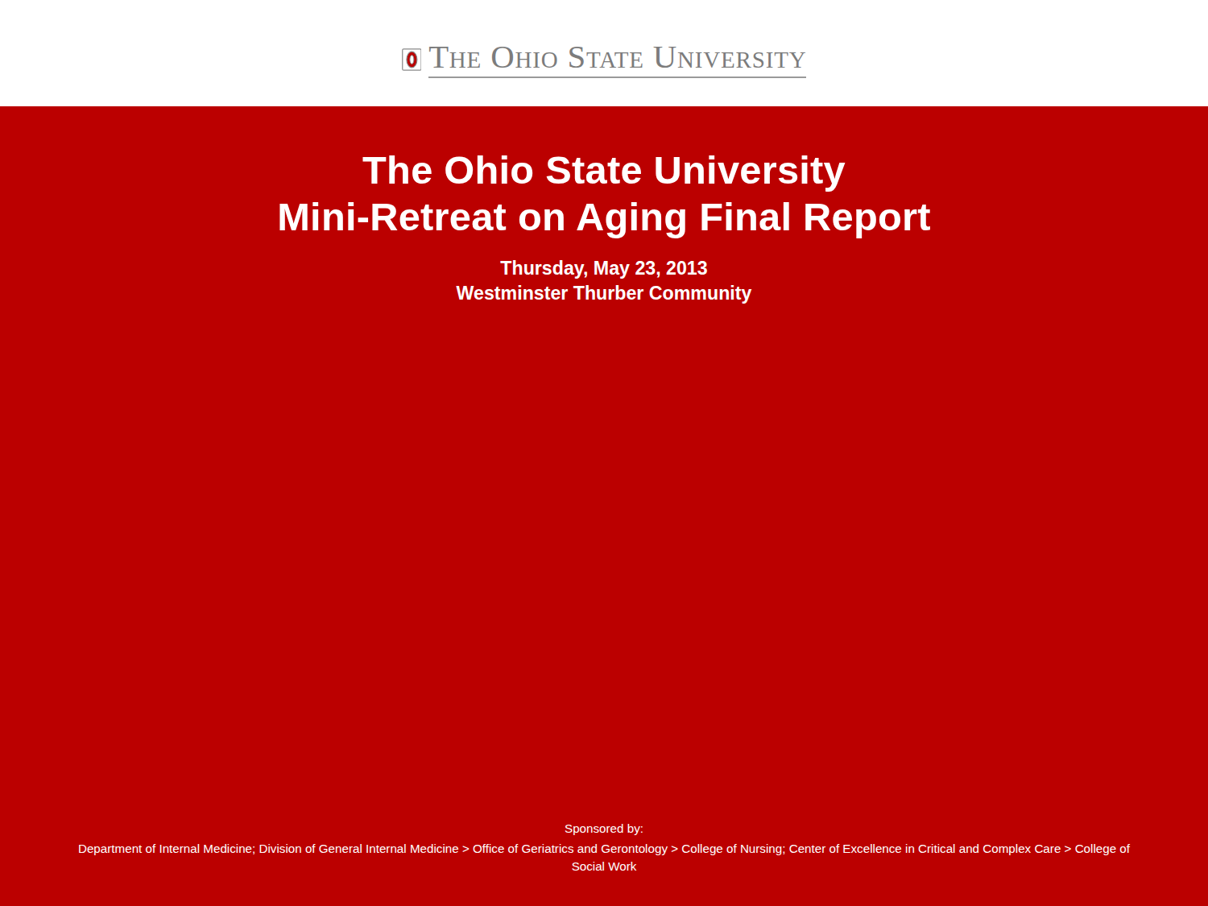The Ohio State University
The Ohio State University
Mini-Retreat on Aging Final Report
Thursday, May 23, 2013
Westminster Thurber Community
Sponsored by:
Department of Internal Medicine; Division of General Internal Medicine > Office of Geriatrics and Gerontology > College of Nursing; Center of Excellence in Critical and Complex Care > College of Social Work